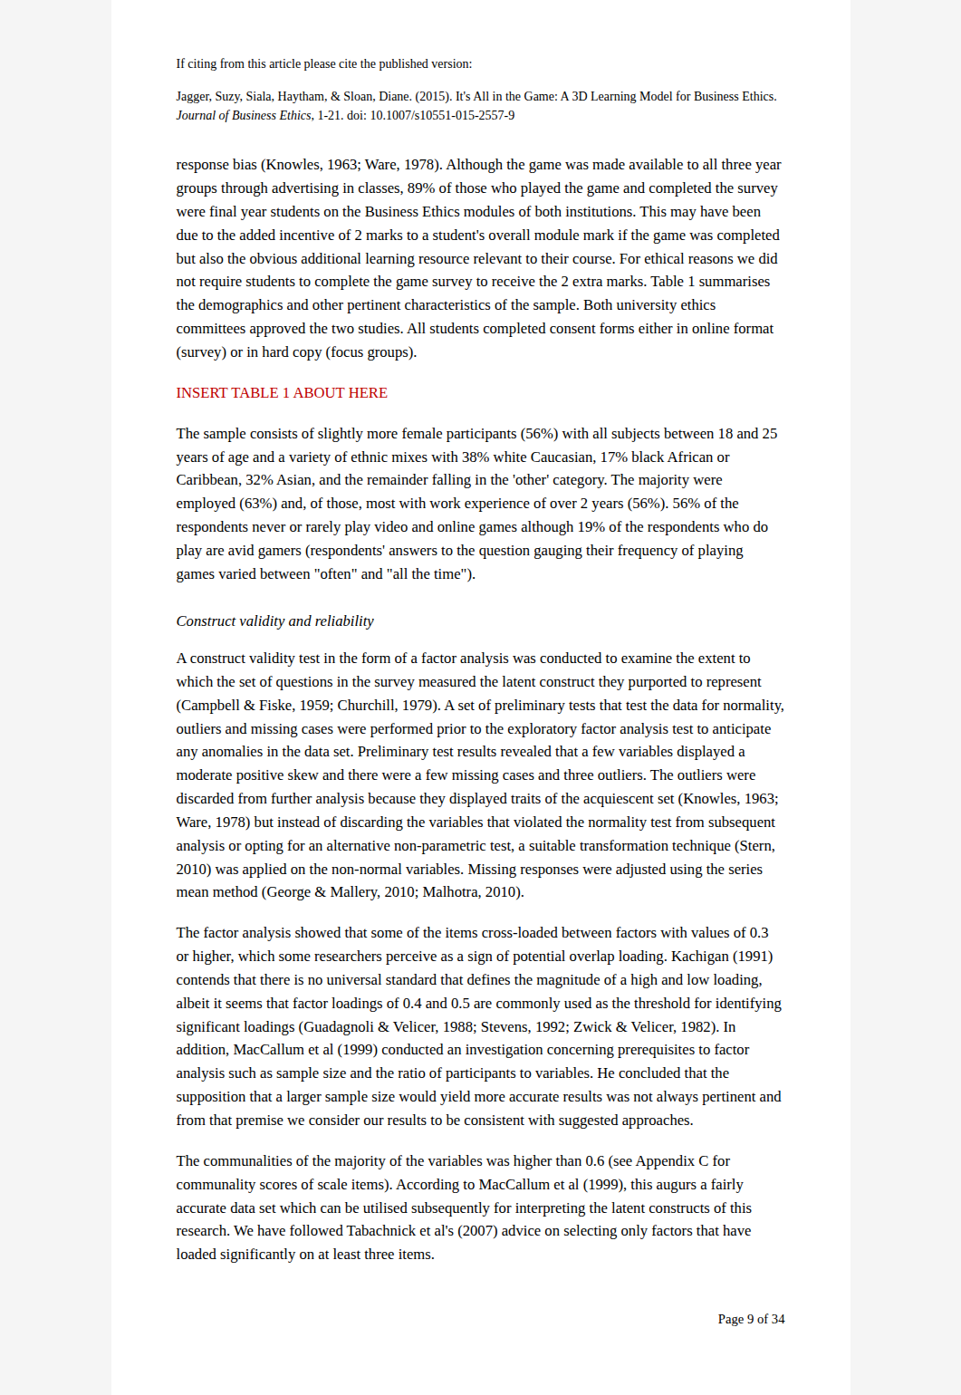If citing from this article please cite the published version:
Jagger, Suzy, Siala, Haytham, & Sloan, Diane. (2015). It's All in the Game: A 3D Learning Model for Business Ethics. Journal of Business Ethics, 1-21. doi: 10.1007/s10551-015-2557-9
response bias (Knowles, 1963; Ware, 1978). Although the game was made available to all three year groups through advertising in classes, 89% of those who played the game and completed the survey were final year students on the Business Ethics modules of both institutions. This may have been due to the added incentive of 2 marks to a student's overall module mark if the game was completed but also the obvious additional learning resource relevant to their course. For ethical reasons we did not require students to complete the game survey to receive the 2 extra marks. Table 1 summarises the demographics and other pertinent characteristics of the sample. Both university ethics committees approved the two studies. All students completed consent forms either in online format (survey) or in hard copy (focus groups).
INSERT TABLE 1 ABOUT HERE
The sample consists of slightly more female participants (56%) with all subjects between 18 and 25 years of age and a variety of ethnic mixes with 38% white Caucasian, 17% black African or Caribbean, 32% Asian, and the remainder falling in the 'other' category. The majority were employed (63%) and, of those, most with work experience of over 2 years (56%). 56% of the respondents never or rarely play video and online games although 19% of the respondents who do play are avid gamers (respondents' answers to the question gauging their frequency of playing games varied between "often" and "all the time").
Construct validity and reliability
A construct validity test in the form of a factor analysis was conducted to examine the extent to which the set of questions in the survey measured the latent construct they purported to represent (Campbell & Fiske, 1959; Churchill, 1979). A set of preliminary tests that test the data for normality, outliers and missing cases were performed prior to the exploratory factor analysis test to anticipate any anomalies in the data set. Preliminary test results revealed that a few variables displayed a moderate positive skew and there were a few missing cases and three outliers. The outliers were discarded from further analysis because they displayed traits of the acquiescent set (Knowles, 1963; Ware, 1978) but instead of discarding the variables that violated the normality test from subsequent analysis or opting for an alternative non-parametric test, a suitable transformation technique (Stern, 2010) was applied on the non-normal variables. Missing responses were adjusted using the series mean method (George & Mallery, 2010; Malhotra, 2010).
The factor analysis showed that some of the items cross-loaded between factors with values of 0.3 or higher, which some researchers perceive as a sign of potential overlap loading. Kachigan (1991) contends that there is no universal standard that defines the magnitude of a high and low loading, albeit it seems that factor loadings of 0.4 and 0.5 are commonly used as the threshold for identifying significant loadings (Guadagnoli & Velicer, 1988; Stevens, 1992; Zwick & Velicer, 1982). In addition, MacCallum et al (1999) conducted an investigation concerning prerequisites to factor analysis such as sample size and the ratio of participants to variables. He concluded that the supposition that a larger sample size would yield more accurate results was not always pertinent and from that premise we consider our results to be consistent with suggested approaches.
The communalities of the majority of the variables was higher than 0.6 (see Appendix C for communality scores of scale items). According to MacCallum et al (1999), this augurs a fairly accurate data set which can be utilised subsequently for interpreting the latent constructs of this research. We have followed Tabachnick et al's (2007) advice on selecting only factors that have loaded significantly on at least three items.
Page 9 of 34